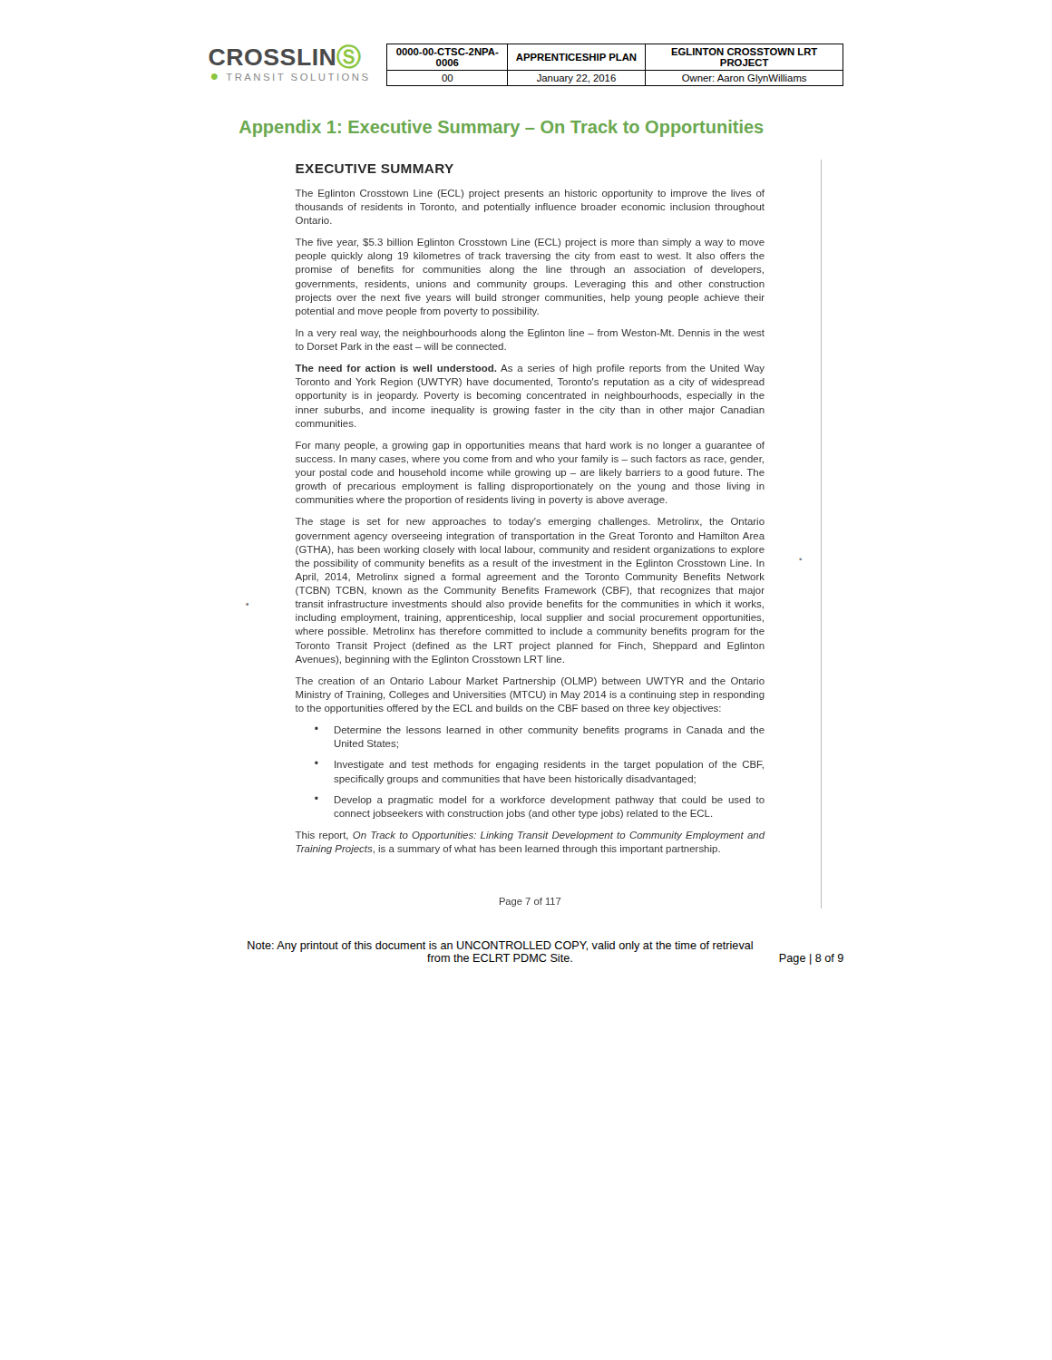CROSSLINⓈ
● TRANSIT SOLUTIONS
| 0000-00-CTSC-2NPA-0006 | APPRENTICESHIP PLAN | EGLINTON CROSSTOWN LRT PROJECT |
| 00 | January 22, 2016 | Owner: Aaron GlynWilliams |
Appendix 1: Executive Summary – On Track to Opportunities
• •
EXECUTIVE SUMMARY
The Eglinton Crosstown Line (ECL) project presents an historic opportunity to improve the lives of thousands of residents in Toronto, and potentially influence broader economic inclusion throughout Ontario.
The five year, $5.3 billion Eglinton Crosstown Line (ECL) project is more than simply a way to move people quickly along 19 kilometres of track traversing the city from east to west. It also offers the promise of benefits for communities along the line through an association of developers, governments, residents, unions and community groups. Leveraging this and other construction projects over the next five years will build stronger communities, help young people achieve their potential and move people from poverty to possibility.
In a very real way, the neighbourhoods along the Eglinton line – from Weston-Mt. Dennis in the west to Dorset Park in the east – will be connected.
The need for action is well understood. As a series of high profile reports from the United Way Toronto and York Region (UWTYR) have documented, Toronto's reputation as a city of widespread opportunity is in jeopardy. Poverty is becoming concentrated in neighbourhoods, especially in the inner suburbs, and income inequality is growing faster in the city than in other major Canadian communities.
For many people, a growing gap in opportunities means that hard work is no longer a guarantee of success. In many cases, where you come from and who your family is – such factors as race, gender, your postal code and household income while growing up – are likely barriers to a good future. The growth of precarious employment is falling disproportionately on the young and those living in communities where the proportion of residents living in poverty is above average.
The stage is set for new approaches to today's emerging challenges. Metrolinx, the Ontario government agency overseeing integration of transportation in the Great Toronto and Hamilton Area (GTHA), has been working closely with local labour, community and resident organizations to explore the possibility of community benefits as a result of the investment in the Eglinton Crosstown Line. In April, 2014, Metrolinx signed a formal agreement and the Toronto Community Benefits Network (TCBN) TCBN, known as the Community Benefits Framework (CBF), that recognizes that major transit infrastructure investments should also provide benefits for the communities in which it works, including employment, training, apprenticeship, local supplier and social procurement opportunities, where possible. Metrolinx has therefore committed to include a community benefits program for the Toronto Transit Project (defined as the LRT project planned for Finch, Sheppard and Eglinton Avenues), beginning with the Eglinton Crosstown LRT line.
The creation of an Ontario Labour Market Partnership (OLMP) between UWTYR and the Ontario Ministry of Training, Colleges and Universities (MTCU) in May 2014 is a continuing step in responding to the opportunities offered by the ECL and builds on the CBF based on three key objectives:
Determine the lessons learned in other community benefits programs in Canada and the United States;
Investigate and test methods for engaging residents in the target population of the CBF, specifically groups and communities that have been historically disadvantaged;
Develop a pragmatic model for a workforce development pathway that could be used to connect jobseekers with construction jobs (and other type jobs) related to the ECL.
This report, On Track to Opportunities: Linking Transit Development to Community Employment and Training Projects, is a summary of what has been learned through this important partnership.
Page 7 of 117
Note: Any printout of this document is an UNCONTROLLED COPY, valid only at the time of retrieval from the ECLRT PDMC Site.
Page | 8 of 9